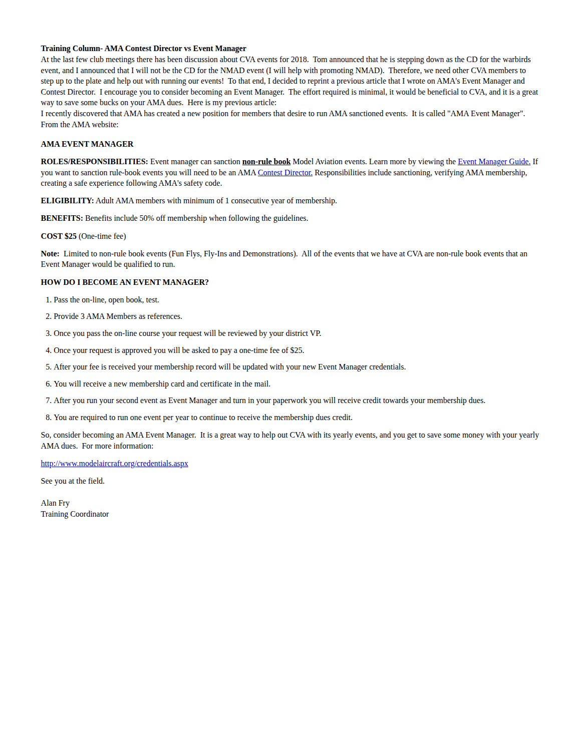Training Column- AMA Contest Director vs Event Manager
At the last few club meetings there has been discussion about CVA events for 2018. Tom announced that he is stepping down as the CD for the warbirds event, and I announced that I will not be the CD for the NMAD event (I will help with promoting NMAD). Therefore, we need other CVA members to step up to the plate and help out with running our events! To that end, I decided to reprint a previous article that I wrote on AMA's Event Manager and Contest Director. I encourage you to consider becoming an Event Manager. The effort required is minimal, it would be beneficial to CVA, and it is a great way to save some bucks on your AMA dues. Here is my previous article:
I recently discovered that AMA has created a new position for members that desire to run AMA sanctioned events. It is called "AMA Event Manager". From the AMA website:
AMA EVENT MANAGER
ROLES/RESPONSIBILITIES: Event manager can sanction non-rule book Model Aviation events. Learn more by viewing the Event Manager Guide. If you want to sanction rule-book events you will need to be an AMA Contest Director. Responsibilities include sanctioning, verifying AMA membership, creating a safe experience following AMA's safety code.
ELIGIBILITY: Adult AMA members with minimum of 1 consecutive year of membership.
BENEFITS: Benefits include 50% off membership when following the guidelines.
COST $25 (One-time fee)
Note: Limited to non-rule book events (Fun Flys, Fly-Ins and Demonstrations). All of the events that we have at CVA are non-rule book events that an Event Manager would be qualified to run.
HOW DO I BECOME AN EVENT MANAGER?
Pass the on-line, open book, test.
Provide 3 AMA Members as references.
Once you pass the on-line course your request will be reviewed by your district VP.
Once your request is approved you will be asked to pay a one-time fee of $25.
After your fee is received your membership record will be updated with your new Event Manager credentials.
You will receive a new membership card and certificate in the mail.
After you run your second event as Event Manager and turn in your paperwork you will receive credit towards your membership dues.
You are required to run one event per year to continue to receive the membership dues credit.
So, consider becoming an AMA Event Manager. It is a great way to help out CVA with its yearly events, and you get to save some money with your yearly AMA dues. For more information:
http://www.modelaircraft.org/credentials.aspx
See you at the field.
Alan Fry
Training Coordinator